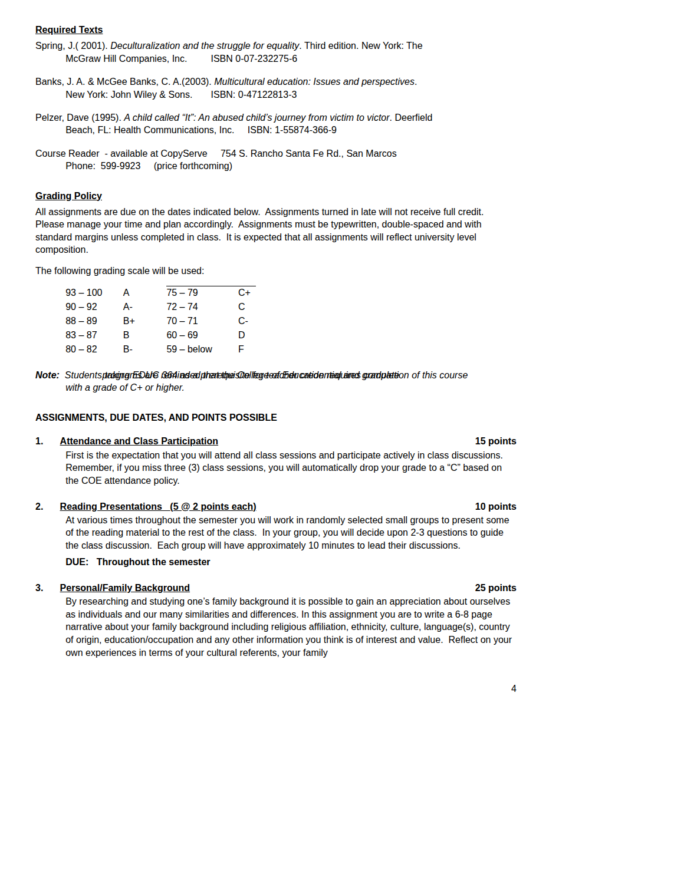Required Texts
Spring, J.( 2001). Deculturalization and the struggle for equality. Third edition. New York: The McGraw Hill Companies, Inc. ISBN 0-07-232275-6
Banks, J. A. & McGee Banks, C. A.(2003). Multicultural education: Issues and perspectives. New York: John Wiley & Sons. ISBN: 0-47122813-3
Pelzer, Dave (1995). A child called “It”: An abused child’s journey from victim to victor. Deerfield Beach, FL: Health Communications, Inc. ISBN: 1-55874-366-9
Course Reader - available at CopyServe 754 S. Rancho Santa Fe Rd., San Marcos Phone: 599-9923 (price forthcoming)
Grading Policy
All assignments are due on the dates indicated below. Assignments turned in late will not receive full credit. Please manage your time and plan accordingly. Assignments must be typewritten, double-spaced and with standard margins unless completed in class. It is expected that all assignments will reflect university level composition.
The following grading scale will be used:
| 93 – 100 | A | 75 – 79 | C+ |
| 90 – 92 | A- | 72 – 74 | C |
| 88 – 89 | B+ | 70 – 71 | C- |
| 83 – 87 | B | 60 – 69 | D |
| 80 – 82 | B- | 59 – below | F |
Note: Students taking EDUC 364 as a prerequisite for teacher credential and graduate programs are reminded that the College of Education requires completion of this course
with a grade of C+ or higher.
ASSIGNMENTS, DUE DATES, AND POINTS POSSIBLE
1. Attendance and Class Participation 15 points
First is the expectation that you will attend all class sessions and participate actively in class discussions. Remember, if you miss three (3) class sessions, you will automatically drop your grade to a “C” based on the COE attendance policy.
2. Reading Presentations (5 @ 2 points each) 10 points
At various times throughout the semester you will work in randomly selected small groups to present some of the reading material to the rest of the class. In your group, you will decide upon 2-3 questions to guide the class discussion. Each group will have approximately 10 minutes to lead their discussions.
DUE: Throughout the semester
3. Personal/Family Background 25 points
By researching and studying one’s family background it is possible to gain an appreciation about ourselves as individuals and our many similarities and differences. In this assignment you are to write a 6-8 page narrative about your family background including religious affiliation, ethnicity, culture, language(s), country of origin, education/occupation and any other information you think is of interest and value. Reflect on your own experiences in terms of your cultural referents, your family
4